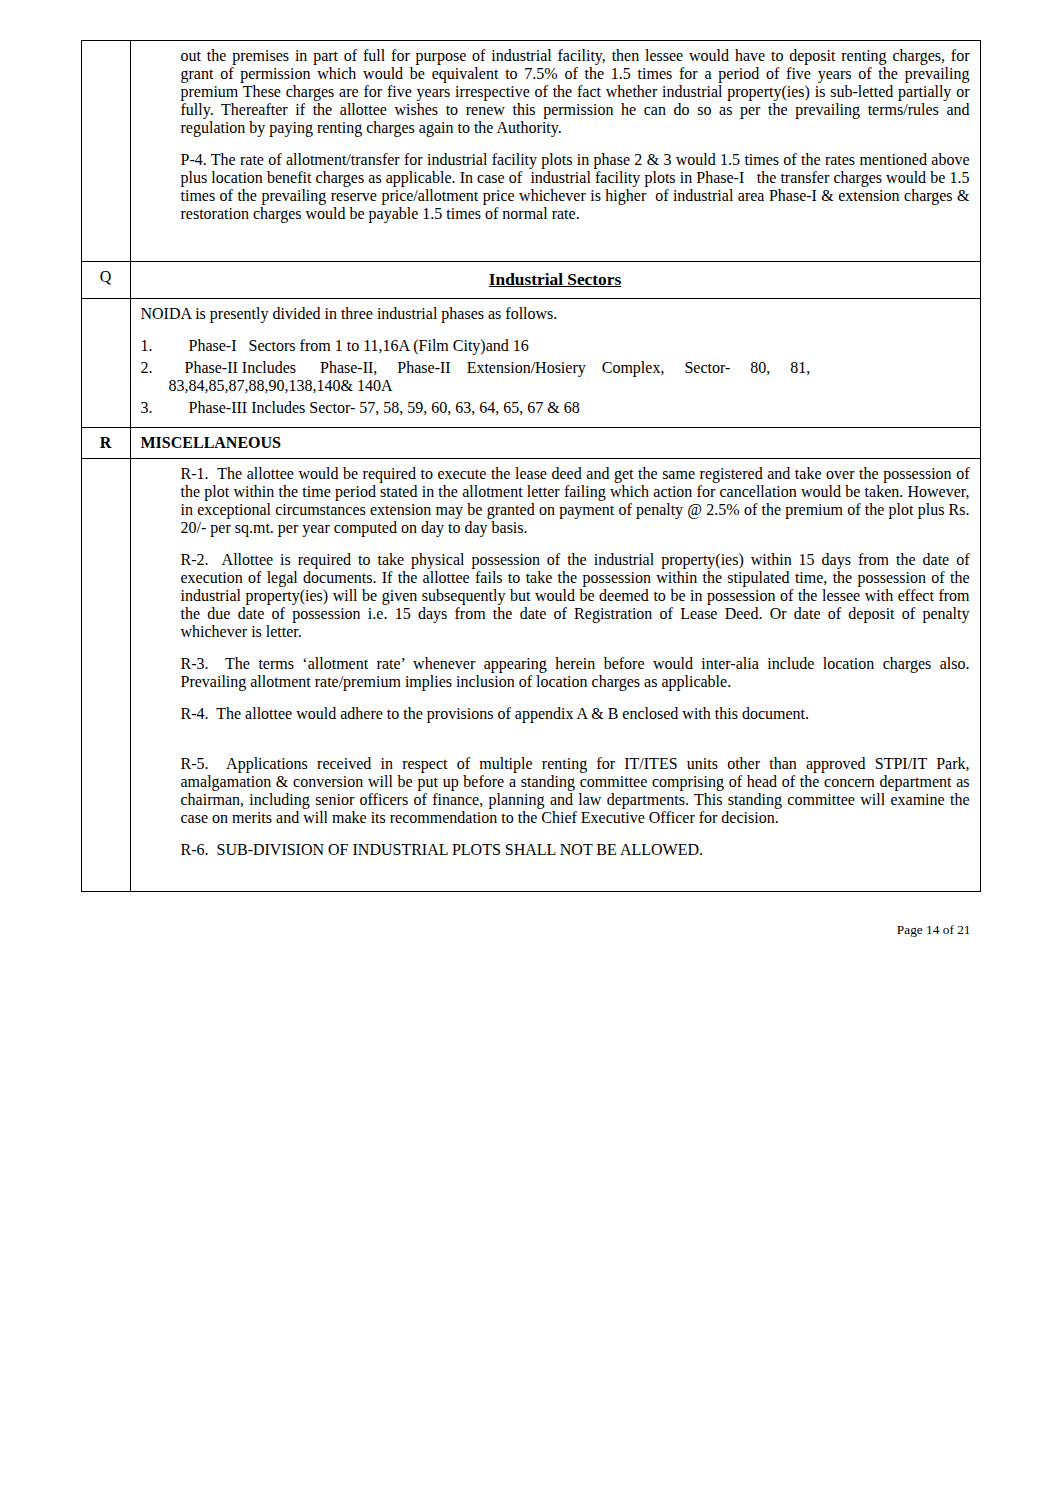| | out the premises in part of full for purpose of industrial facility, then lessee would have to deposit renting charges, for grant of permission which would be equivalent to 7.5% of the 1.5 times for a period of five years of the prevailing premium These charges are for five years irrespective of the fact whether industrial property(ies) is sub-letted partially or fully. Thereafter if the allottee wishes to renew this permission he can do so as per the prevailing terms/rules and regulation by paying renting charges again to the Authority. P-4. The rate of allotment/transfer for industrial facility plots in phase 2 & 3 would 1.5 times of the rates mentioned above plus location benefit charges as applicable. In case of industrial facility plots in Phase-I the transfer charges would be 1.5 times of the prevailing reserve price/allotment price whichever is higher of industrial area Phase-I & extension charges & restoration charges would be payable 1.5 times of normal rate. |
| Q | Industrial Sectors |
| | NOIDA is presently divided in three industrial phases as follows. 1. Phase-I Sectors from 1 to 11,16A (Film City)and 16 2. Phase-II Includes Phase-II, Phase-II Extension/Hosiery Complex, Sector- 80, 81, 83,84,85,87,88,90,138,140& 140A 3. Phase-III Includes Sector- 57, 58, 59, 60, 63, 64, 65, 67 & 68 |
| R | MISCELLANEOUS |
| | R-1. The allottee would be required to execute the lease deed and get the same registered and take over the possession of the plot within the time period stated in the allotment letter failing which action for cancellation would be taken. However, in exceptional circumstances extension may be granted on payment of penalty @ 2.5% of the premium of the plot plus Rs. 20/- per sq.mt. per year computed on day to day basis. R-2. Allottee is required to take physical possession of the industrial property(ies) within 15 days from the date of execution of legal documents. If the allottee fails to take the possession within the stipulated time, the possession of the industrial property(ies) will be given subsequently but would be deemed to be in possession of the lessee with effect from the due date of possession i.e. 15 days from the date of Registration of Lease Deed. Or date of deposit of penalty whichever is letter. R-3. The terms ‘allotment rate’ whenever appearing herein before would inter-alia include location charges also. Prevailing allotment rate/premium implies inclusion of location charges as applicable. R-4. The allottee would adhere to the provisions of appendix A & B enclosed with this document. R-5. Applications received in respect of multiple renting for IT/ITES units other than approved STPI/IT Park, amalgamation & conversion will be put up before a standing committee comprising of head of the concern department as chairman, including senior officers of finance, planning and law departments. This standing committee will examine the case on merits and will make its recommendation to the Chief Executive Officer for decision. R-6. SUB-DIVISION OF INDUSTRIAL PLOTS SHALL NOT BE ALLOWED. |
Page 14 of 21